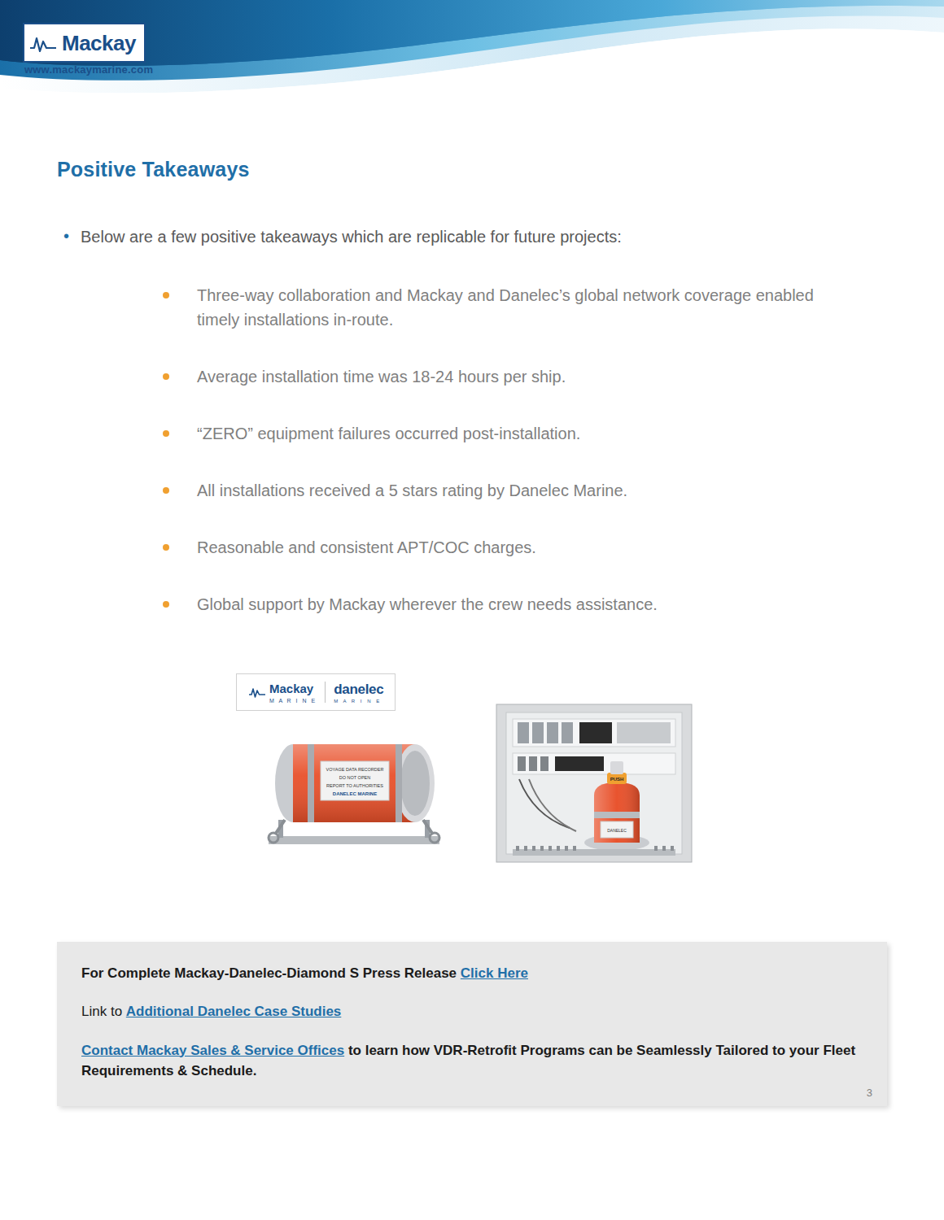Mackay
www.mackaymarine.com
Positive Takeaways
•
Below are a few positive takeaways which are replicable for future projects:
Three-way collaboration and Mackay and Danelec’s global network coverage enabled timely installations in-route.
Average installation time was 18-24 hours per ship.
“ZERO” equipment failures occurred post-installation.
All installations received a 5 stars rating by Danelec Marine.
Reasonable and consistent APT/COC charges.
Global support by Mackay wherever the crew needs assistance.
Mackay M A R I N E
danelec M A R I N E
VOYAGE DATA RECORDER DO NOT OPEN REPORT TO AUTHORITIES DANELEC MARINE DANELEC PUSH
For Complete Mackay-Danelec-Diamond S Press Release Click Here
Link to Additional Danelec Case Studies
Contact Mackay Sales & Service Offices to learn how VDR-Retrofit Programs can be Seamlessly Tailored to your Fleet Requirements & Schedule.
3